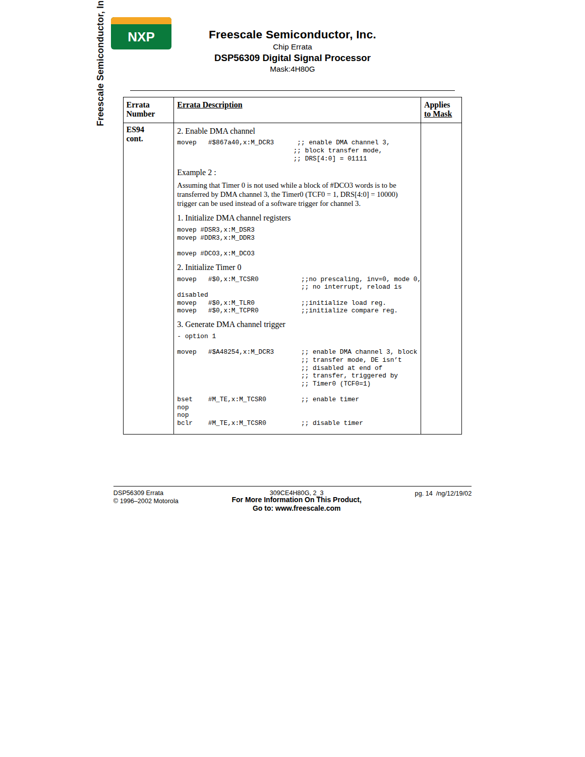Freescale Semiconductor, Inc.
NXP
Freescale Semiconductor, Inc.
Chip Errata
DSP56309 Digital Signal Processor
Mask:4H80G
| Errata Number | Errata Description | Applies to Mask |
| --- | --- | --- |
| ES94 cont. | 2. Enable DMA channel movep #$867a40,x:M_DCR3 ;; enable DMA channel 3, ;; block transfer mode, ;; DRS[4:0] = 01111 Example 2 : Assuming that Timer 0 is not used while a block of #DCO3 words is to be transferred by DMA channel 3, the Timer0 (TCF0 = 1, DRS[4:0] = 10000) trigger can be used instead of a software trigger for channel 3. 1. Initialize DMA channel registers movep #DSR3,x:M_DSR3 movep #DDR3,x:M_DDR3 movep #DCO3,x:M_DCO3 2. Initialize Timer 0 movep #$0,x:M_TCSR0 ;;no prescaling, inv=0, mode 0, ;; no interrupt, reload is disabled movep #$0,x:M_TLR0 ;;initialize load reg. movep #$0,x:M_TCPR0 ;;initialize compare reg. 3. Generate DMA channel trigger - option 1 movep #$A48254,x:M_DCR3 ;; enable DMA channel 3, block ;; transfer mode, DE isn’t ;; disabled at end of ;; transfer, triggered by ;; Timer0 (TCF0=1) bset #M_TE,x:M_TCSR0 ;; enable timer nop nop bclr #M_TE,x:M_TCSR0 ;; disable timer | |
DSP56309 Errata
© 1996–2002 Motorola
309CE4H80G, 2_3
For More Information On This Product,
Go to: www.freescale.com
pg. 14 /ng/12/19/02